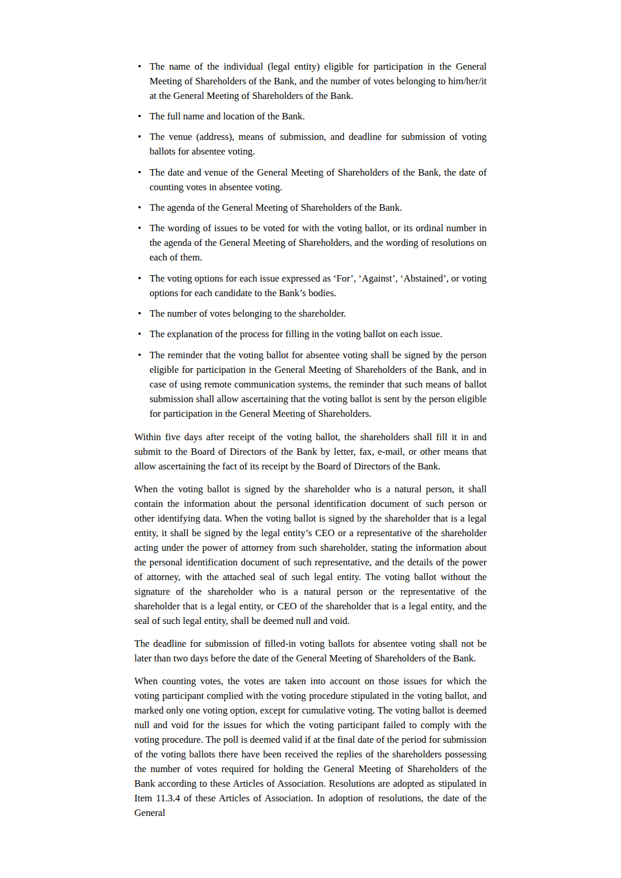The name of the individual (legal entity) eligible for participation in the General Meeting of Shareholders of the Bank, and the number of votes belonging to him/her/it at the General Meeting of Shareholders of the Bank.
The full name and location of the Bank.
The venue (address), means of submission, and deadline for submission of voting ballots for absentee voting.
The date and venue of the General Meeting of Shareholders of the Bank, the date of counting votes in absentee voting.
The agenda of the General Meeting of Shareholders of the Bank.
The wording of issues to be voted for with the voting ballot, or its ordinal number in the agenda of the General Meeting of Shareholders, and the wording of resolutions on each of them.
The voting options for each issue expressed as ‘For’, ‘Against’, ‘Abstained’, or voting options for each candidate to the Bank’s bodies.
The number of votes belonging to the shareholder.
The explanation of the process for filling in the voting ballot on each issue.
The reminder that the voting ballot for absentee voting shall be signed by the person eligible for participation in the General Meeting of Shareholders of the Bank, and in case of using remote communication systems, the reminder that such means of ballot submission shall allow ascertaining that the voting ballot is sent by the person eligible for participation in the General Meeting of Shareholders.
Within five days after receipt of the voting ballot, the shareholders shall fill it in and submit to the Board of Directors of the Bank by letter, fax, e-mail, or other means that allow ascertaining the fact of its receipt by the Board of Directors of the Bank.
When the voting ballot is signed by the shareholder who is a natural person, it shall contain the information about the personal identification document of such person or other identifying data. When the voting ballot is signed by the shareholder that is a legal entity, it shall be signed by the legal entity’s CEO or a representative of the shareholder acting under the power of attorney from such shareholder, stating the information about the personal identification document of such representative, and the details of the power of attorney, with the attached seal of such legal entity. The voting ballot without the signature of the shareholder who is a natural person or the representative of the shareholder that is a legal entity, or CEO of the shareholder that is a legal entity, and the seal of such legal entity, shall be deemed null and void.
The deadline for submission of filled-in voting ballots for absentee voting shall not be later than two days before the date of the General Meeting of Shareholders of the Bank.
When counting votes, the votes are taken into account on those issues for which the voting participant complied with the voting procedure stipulated in the voting ballot, and marked only one voting option, except for cumulative voting. The voting ballot is deemed null and void for the issues for which the voting participant failed to comply with the voting procedure. The poll is deemed valid if at the final date of the period for submission of the voting ballots there have been received the replies of the shareholders possessing the number of votes required for holding the General Meeting of Shareholders of the Bank according to these Articles of Association. Resolutions are adopted as stipulated in Item 11.3.4 of these Articles of Association. In adoption of resolutions, the date of the General